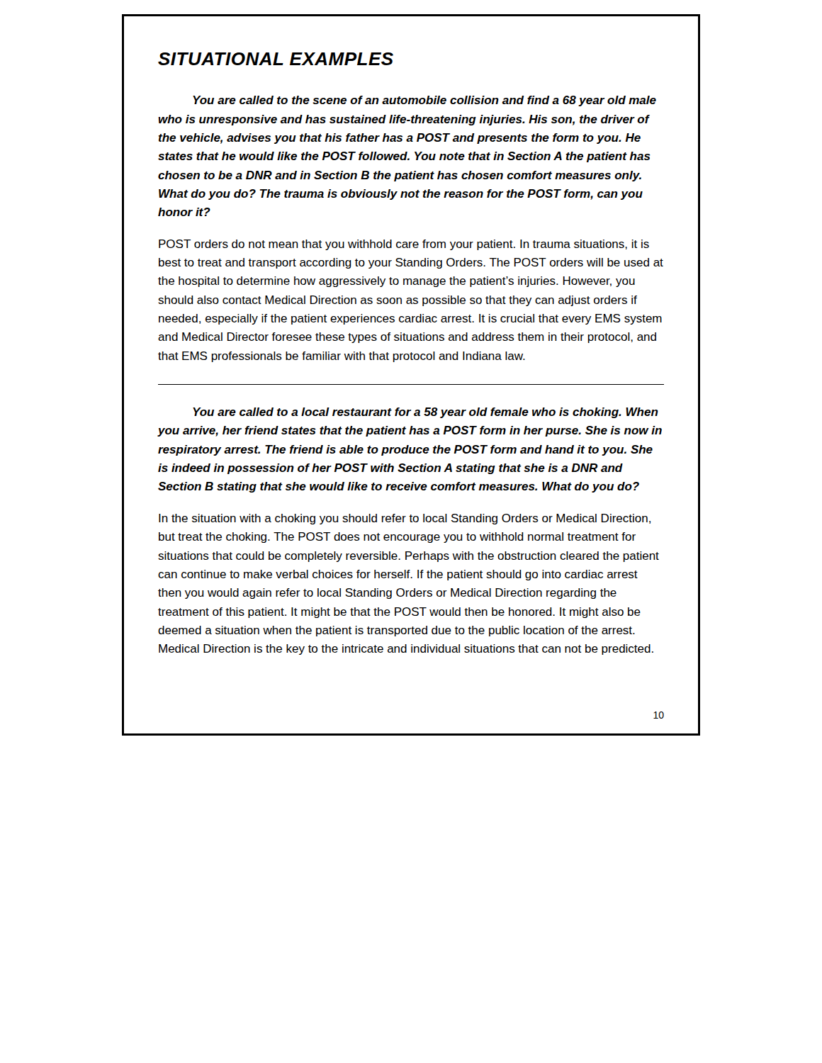SITUATIONAL EXAMPLES
You are called to the scene of an automobile collision and find a 68 year old male who is unresponsive and has sustained life-threatening injuries. His son, the driver of the vehicle, advises you that his father has a POST and presents the form to you. He states that he would like the POST followed. You note that in Section A the patient has chosen to be a DNR and in Section B the patient has chosen comfort measures only. What do you do? The trauma is obviously not the reason for the POST form, can you honor it?
POST orders do not mean that you withhold care from your patient. In trauma situations, it is best to treat and transport according to your Standing Orders. The POST orders will be used at the hospital to determine how aggressively to manage the patient’s injuries. However, you should also contact Medical Direction as soon as possible so that they can adjust orders if needed, especially if the patient experiences cardiac arrest. It is crucial that every EMS system and Medical Director foresee these types of situations and address them in their protocol, and that EMS professionals be familiar with that protocol and Indiana law.
You are called to a local restaurant for a 58 year old female who is choking. When you arrive, her friend states that the patient has a POST form in her purse. She is now in respiratory arrest. The friend is able to produce the POST form and hand it to you. She is indeed in possession of her POST with Section A stating that she is a DNR and Section B stating that she would like to receive comfort measures. What do you do?
In the situation with a choking you should refer to local Standing Orders or Medical Direction, but treat the choking. The POST does not encourage you to withhold normal treatment for situations that could be completely reversible. Perhaps with the obstruction cleared the patient can continue to make verbal choices for herself. If the patient should go into cardiac arrest then you would again refer to local Standing Orders or Medical Direction regarding the treatment of this patient. It might be that the POST would then be honored. It might also be deemed a situation when the patient is transported due to the public location of the arrest. Medical Direction is the key to the intricate and individual situations that can not be predicted.
10